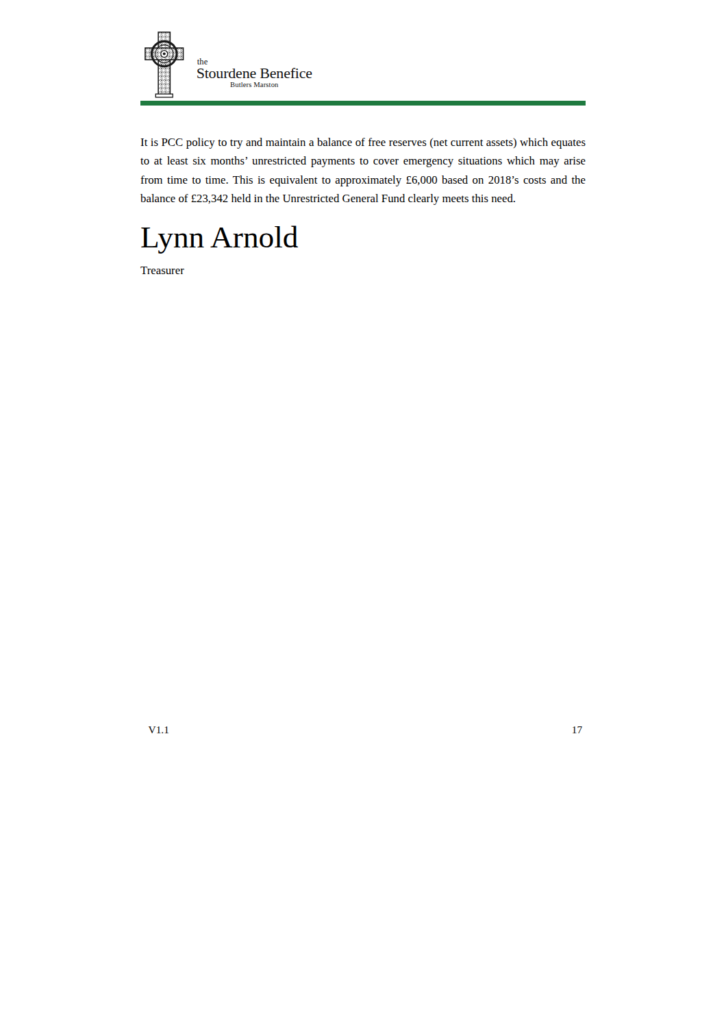the Stourdene Benefice Butlers Marston
It is PCC policy to try and maintain a balance of free reserves (net current assets) which equates to at least six months’ unrestricted payments to cover emergency situations which may arise from time to time. This is equivalent to approximately £6,000 based on 2018’s costs and the balance of £23,342 held in the Unrestricted General Fund clearly meets this need.
Lynn Arnold
Treasurer
V1.1 17